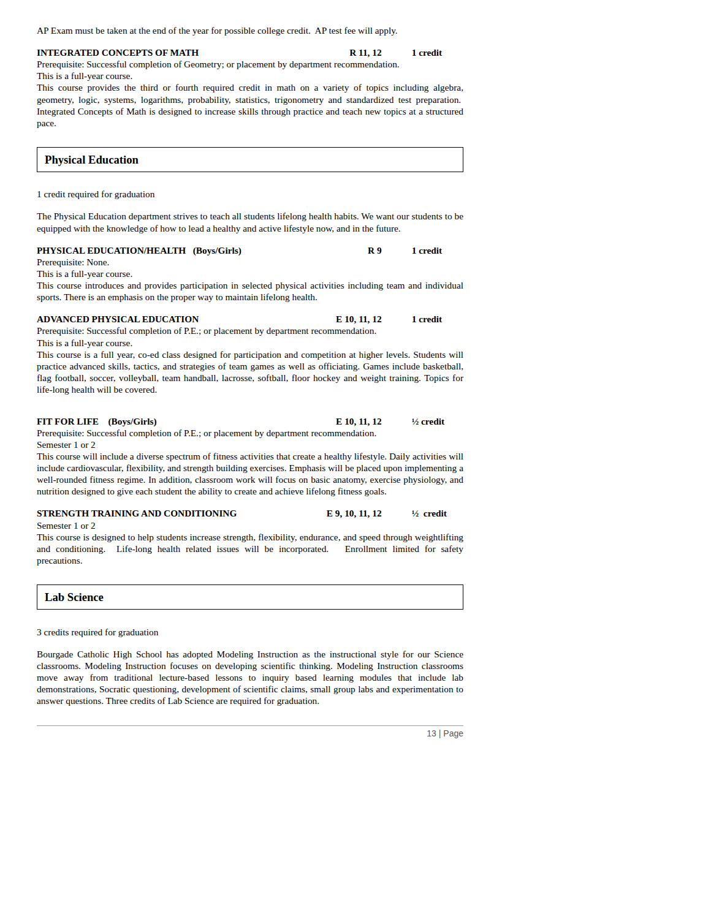AP Exam must be taken at the end of the year for possible college credit. AP test fee will apply.
INTEGRATED CONCEPTS OF MATH R 11, 12 1 credit
Prerequisite: Successful completion of Geometry; or placement by department recommendation.
This is a full-year course.
This course provides the third or fourth required credit in math on a variety of topics including algebra, geometry, logic, systems, logarithms, probability, statistics, trigonometry and standardized test preparation. Integrated Concepts of Math is designed to increase skills through practice and teach new topics at a structured pace.
Physical Education
1 credit required for graduation
The Physical Education department strives to teach all students lifelong health habits. We want our students to be equipped with the knowledge of how to lead a healthy and active lifestyle now, and in the future.
PHYSICAL EDUCATION/HEALTH (Boys/Girls) R 9 1 credit
Prerequisite: None.
This is a full-year course.
This course introduces and provides participation in selected physical activities including team and individual sports. There is an emphasis on the proper way to maintain lifelong health.
ADVANCED PHYSICAL EDUCATION E 10, 11, 12 1 credit
Prerequisite: Successful completion of P.E.; or placement by department recommendation.
This is a full-year course.
This course is a full year, co-ed class designed for participation and competition at higher levels. Students will practice advanced skills, tactics, and strategies of team games as well as officiating. Games include basketball, flag football, soccer, volleyball, team handball, lacrosse, softball, floor hockey and weight training. Topics for life-long health will be covered.
FIT FOR LIFE (Boys/Girls) E 10, 11, 12 ½ credit
Prerequisite: Successful completion of P.E.; or placement by department recommendation.
Semester 1 or 2
This course will include a diverse spectrum of fitness activities that create a healthy lifestyle. Daily activities will include cardiovascular, flexibility, and strength building exercises. Emphasis will be placed upon implementing a well-rounded fitness regime. In addition, classroom work will focus on basic anatomy, exercise physiology, and nutrition designed to give each student the ability to create and achieve lifelong fitness goals.
STRENGTH TRAINING AND CONDITIONING E 9, 10, 11, 12 ½ credit
Semester 1 or 2
This course is designed to help students increase strength, flexibility, endurance, and speed through weightlifting and conditioning. Life-long health related issues will be incorporated. Enrollment limited for safety precautions.
Lab Science
3 credits required for graduation
Bourgade Catholic High School has adopted Modeling Instruction as the instructional style for our Science classrooms. Modeling Instruction focuses on developing scientific thinking. Modeling Instruction classrooms move away from traditional lecture-based lessons to inquiry based learning modules that include lab demonstrations, Socratic questioning, development of scientific claims, small group labs and experimentation to answer questions. Three credits of Lab Science are required for graduation.
13 | Page